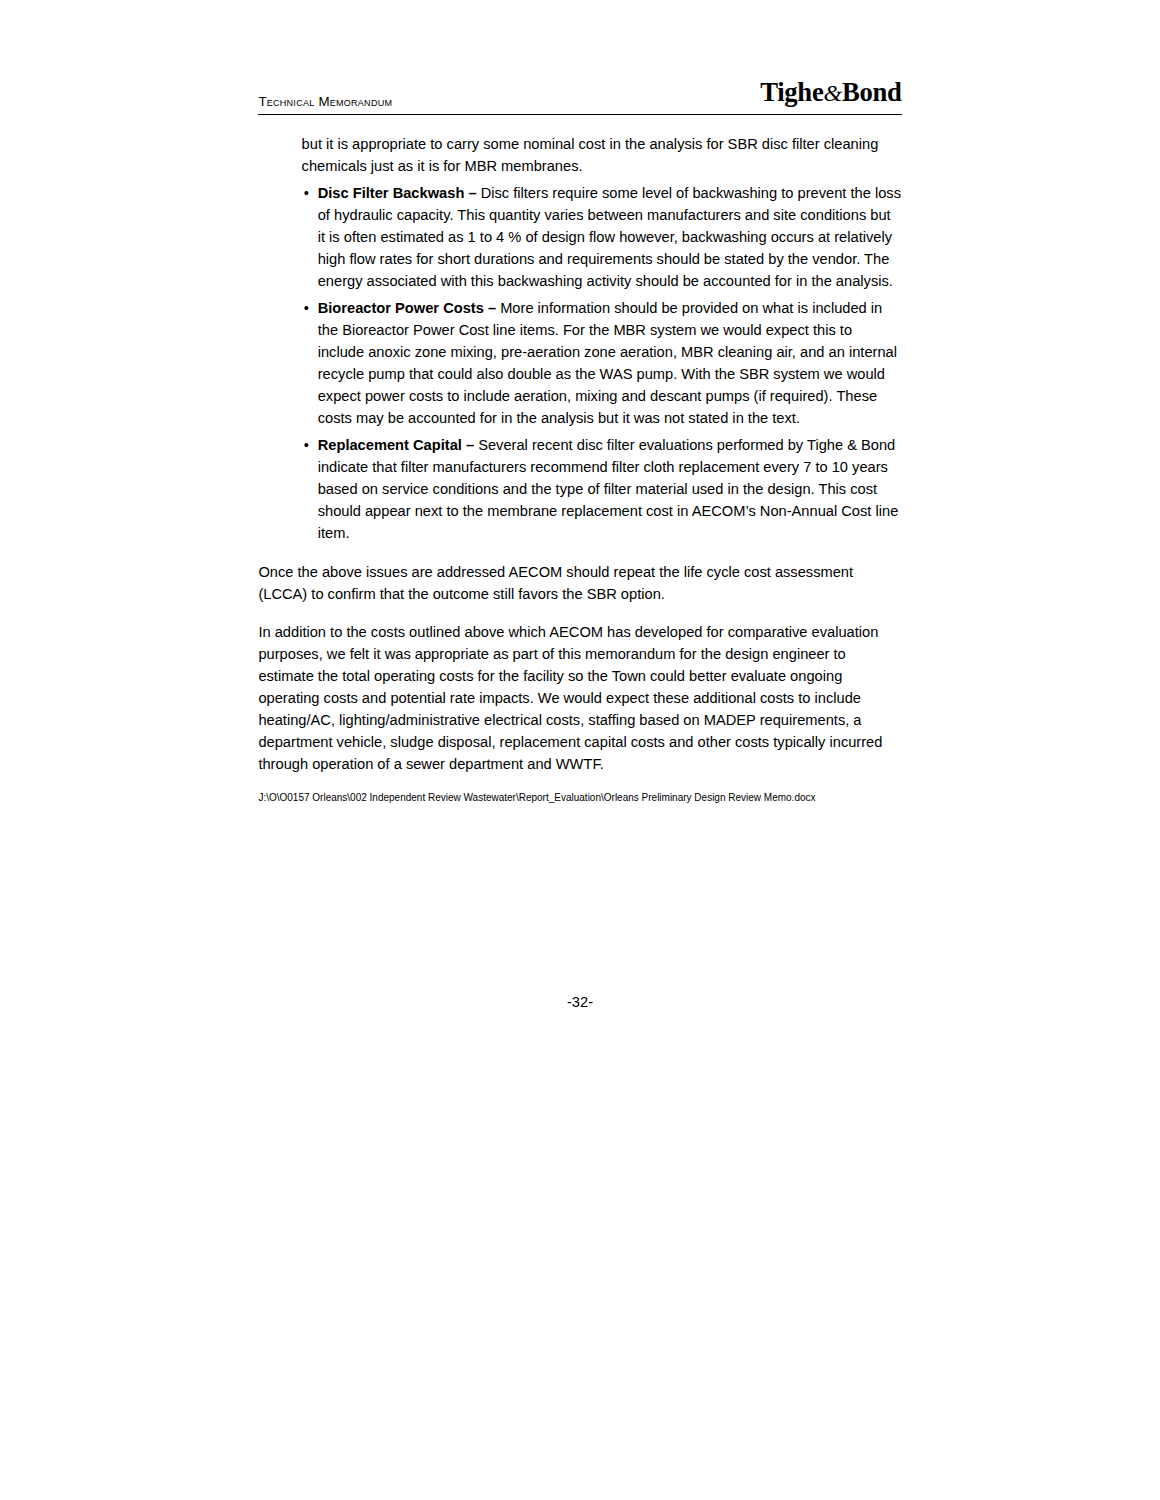Technical Memorandum
Tighe&Bond
but it is appropriate to carry some nominal cost in the analysis for SBR disc filter cleaning chemicals just as it is for MBR membranes.
Disc Filter Backwash – Disc filters require some level of backwashing to prevent the loss of hydraulic capacity. This quantity varies between manufacturers and site conditions but it is often estimated as 1 to 4 % of design flow however, backwashing occurs at relatively high flow rates for short durations and requirements should be stated by the vendor. The energy associated with this backwashing activity should be accounted for in the analysis.
Bioreactor Power Costs – More information should be provided on what is included in the Bioreactor Power Cost line items. For the MBR system we would expect this to include anoxic zone mixing, pre-aeration zone aeration, MBR cleaning air, and an internal recycle pump that could also double as the WAS pump. With the SBR system we would expect power costs to include aeration, mixing and descant pumps (if required). These costs may be accounted for in the analysis but it was not stated in the text.
Replacement Capital – Several recent disc filter evaluations performed by Tighe & Bond indicate that filter manufacturers recommend filter cloth replacement every 7 to 10 years based on service conditions and the type of filter material used in the design. This cost should appear next to the membrane replacement cost in AECOM’s Non-Annual Cost line item.
Once the above issues are addressed AECOM should repeat the life cycle cost assessment (LCCA) to confirm that the outcome still favors the SBR option.
In addition to the costs outlined above which AECOM has developed for comparative evaluation purposes, we felt it was appropriate as part of this memorandum for the design engineer to estimate the total operating costs for the facility so the Town could better evaluate ongoing operating costs and potential rate impacts. We would expect these additional costs to include heating/AC, lighting/administrative electrical costs, staffing based on MADEP requirements, a department vehicle, sludge disposal, replacement capital costs and other costs typically incurred through operation of a sewer department and WWTF.
J:\O\O0157 Orleans\002 Independent Review Wastewater\Report_Evaluation\Orleans Preliminary Design Review Memo.docx
-32-